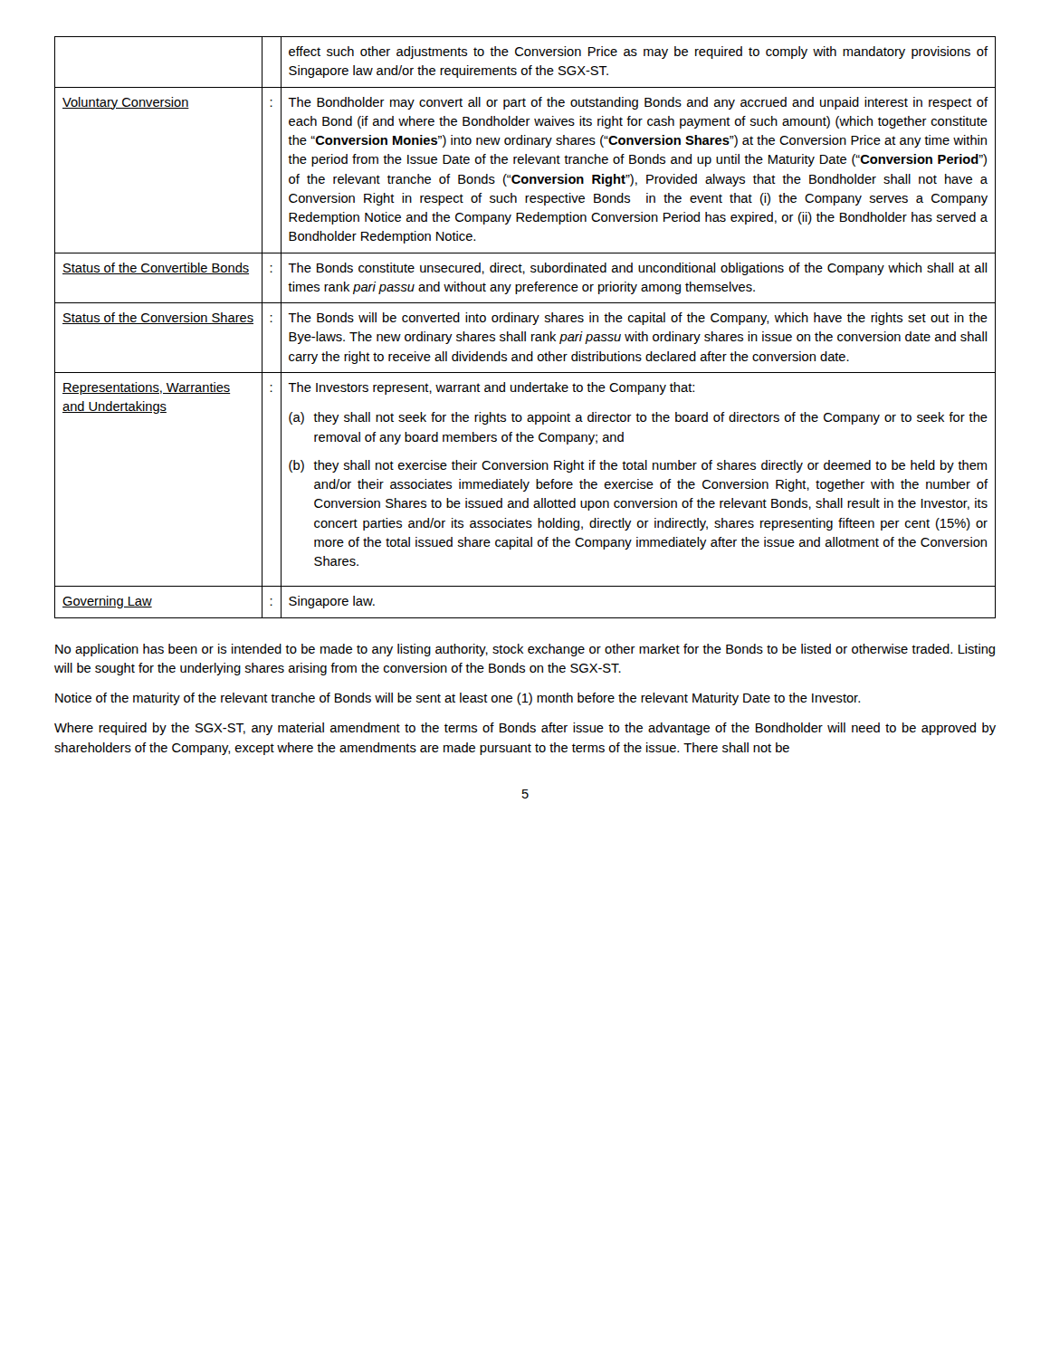| | | effect such other adjustments to the Conversion Price as may be required to comply with mandatory provisions of Singapore law and/or the requirements of the SGX-ST. |
| Voluntary Conversion | : | The Bondholder may convert all or part of the outstanding Bonds and any accrued and unpaid interest in respect of each Bond (if and where the Bondholder waives its right for cash payment of such amount) (which together constitute the “ Conversion Monies ”) into new ordinary shares (“ Conversion Shares ”) at the Conversion Price at any time within the period from the Issue Date of the relevant tranche of Bonds and up until the Maturity Date (“ Conversion Period ”) of the relevant tranche of Bonds (“ Conversion Right ”), Provided always that the Bondholder shall not have a Conversion Right in respect of such respective Bonds in the event that (i) the Company serves a Company Redemption Notice and the Company Redemption Conversion Period has expired, or (ii) the Bondholder has served a Bondholder Redemption Notice. |
| Status of the Convertible Bonds | : | The Bonds constitute unsecured, direct, subordinated and unconditional obligations of the Company which shall at all times rank pari passu and without any preference or priority among themselves. |
| Status of the Conversion Shares | : | The Bonds will be converted into ordinary shares in the capital of the Company, which have the rights set out in the Bye-laws. The new ordinary shares shall rank pari passu with ordinary shares in issue on the conversion date and shall carry the right to receive all dividends and other distributions declared after the conversion date. |
| Representations, Warranties and Undertakings | : | The Investors represent, warrant and undertake to the Company that: (a) they shall not seek for the rights to appoint a director to the board of directors of the Company or to seek for the removal of any board members of the Company; and (b) they shall not exercise their Conversion Right if the total number of shares directly or deemed to be held by them and/or their associates immediately before the exercise of the Conversion Right, together with the number of Conversion Shares to be issued and allotted upon conversion of the relevant Bonds, shall result in the Investor, its concert parties and/or its associates holding, directly or indirectly, shares representing fifteen per cent (15%) or more of the total issued share capital of the Company immediately after the issue and allotment of the Conversion Shares. |
| Governing Law | : | Singapore law. |
No application has been or is intended to be made to any listing authority, stock exchange or other market for the Bonds to be listed or otherwise traded. Listing will be sought for the underlying shares arising from the conversion of the Bonds on the SGX-ST.
Notice of the maturity of the relevant tranche of Bonds will be sent at least one (1) month before the relevant Maturity Date to the Investor.
Where required by the SGX-ST, any material amendment to the terms of Bonds after issue to the advantage of the Bondholder will need to be approved by shareholders of the Company, except where the amendments are made pursuant to the terms of the issue. There shall not be
5